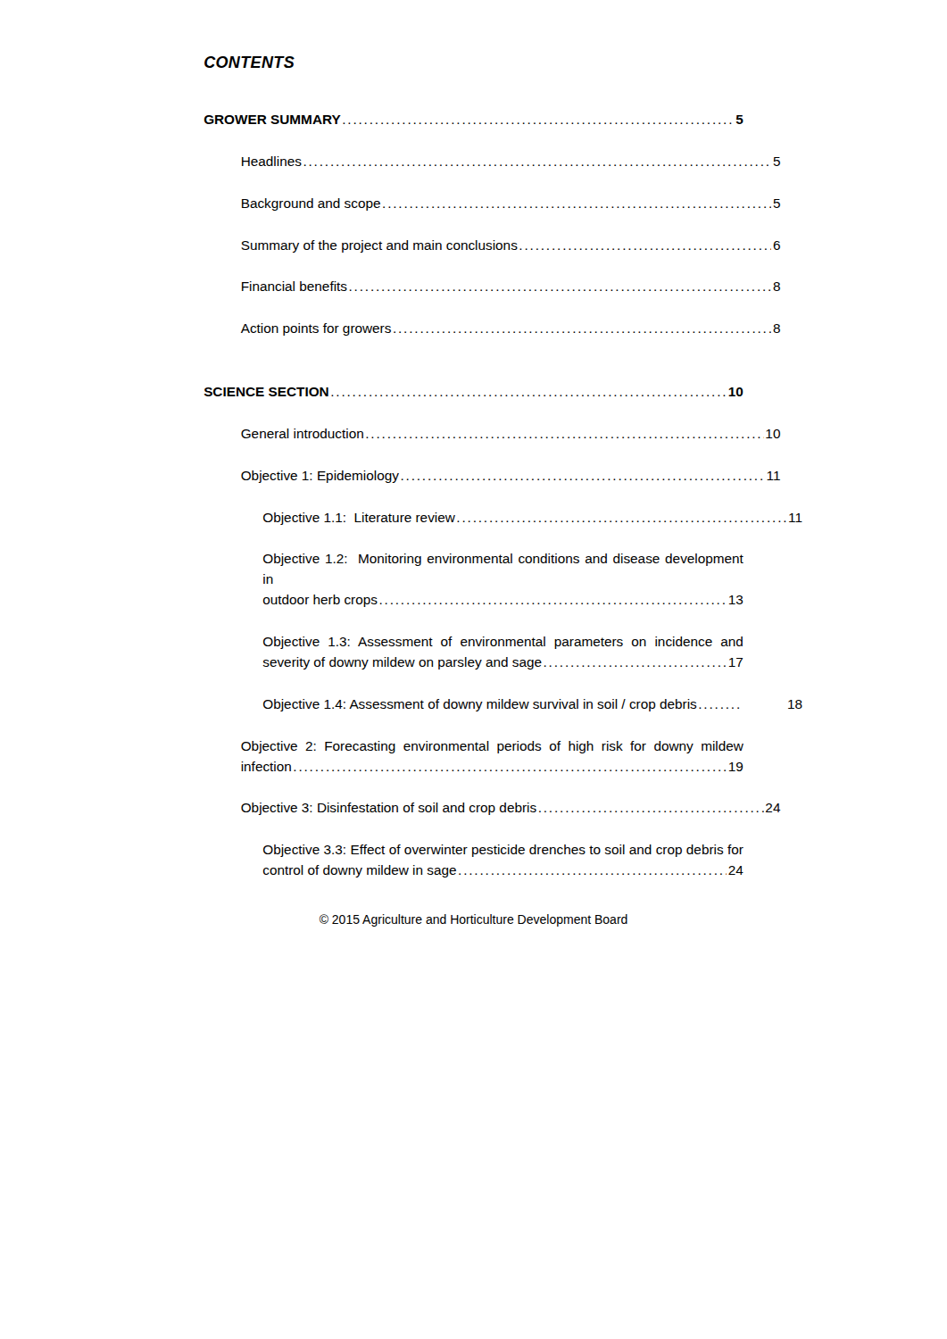CONTENTS
GROWER SUMMARY .......................................................................................... 5
Headlines ......................................................................................................... 5
Background and scope ......................................................................................... 5
Summary of the project and main conclusions ..................................................... 6
Financial benefits ................................................................................................. 8
Action points for growers ...................................................................................... 8
SCIENCE SECTION ........................................................................................... 10
General introduction ........................................................................................... 10
Objective 1: Epidemiology ................................................................................ 11
Objective 1.1: Literature review ....................................................................... 11
Objective 1.2: Monitoring environmental conditions and disease development in outdoor herb crops .......................................................................................... 13
Objective 1.3: Assessment of environmental parameters on incidence and severity of downy mildew on parsley and sage ................................................ 17
Objective 1.4: Assessment of downy mildew survival in soil / crop debris ........ 18
Objective 2: Forecasting environmental periods of high risk for downy mildew infection ............................................................................................................ 19
Objective 3: Disinfestation of soil and crop debris .............................................. 24
Objective 3.3: Effect of overwinter pesticide drenches to soil and crop debris for control of downy mildew in sage ....................................................................... 24
© 2015 Agriculture and Horticulture Development Board